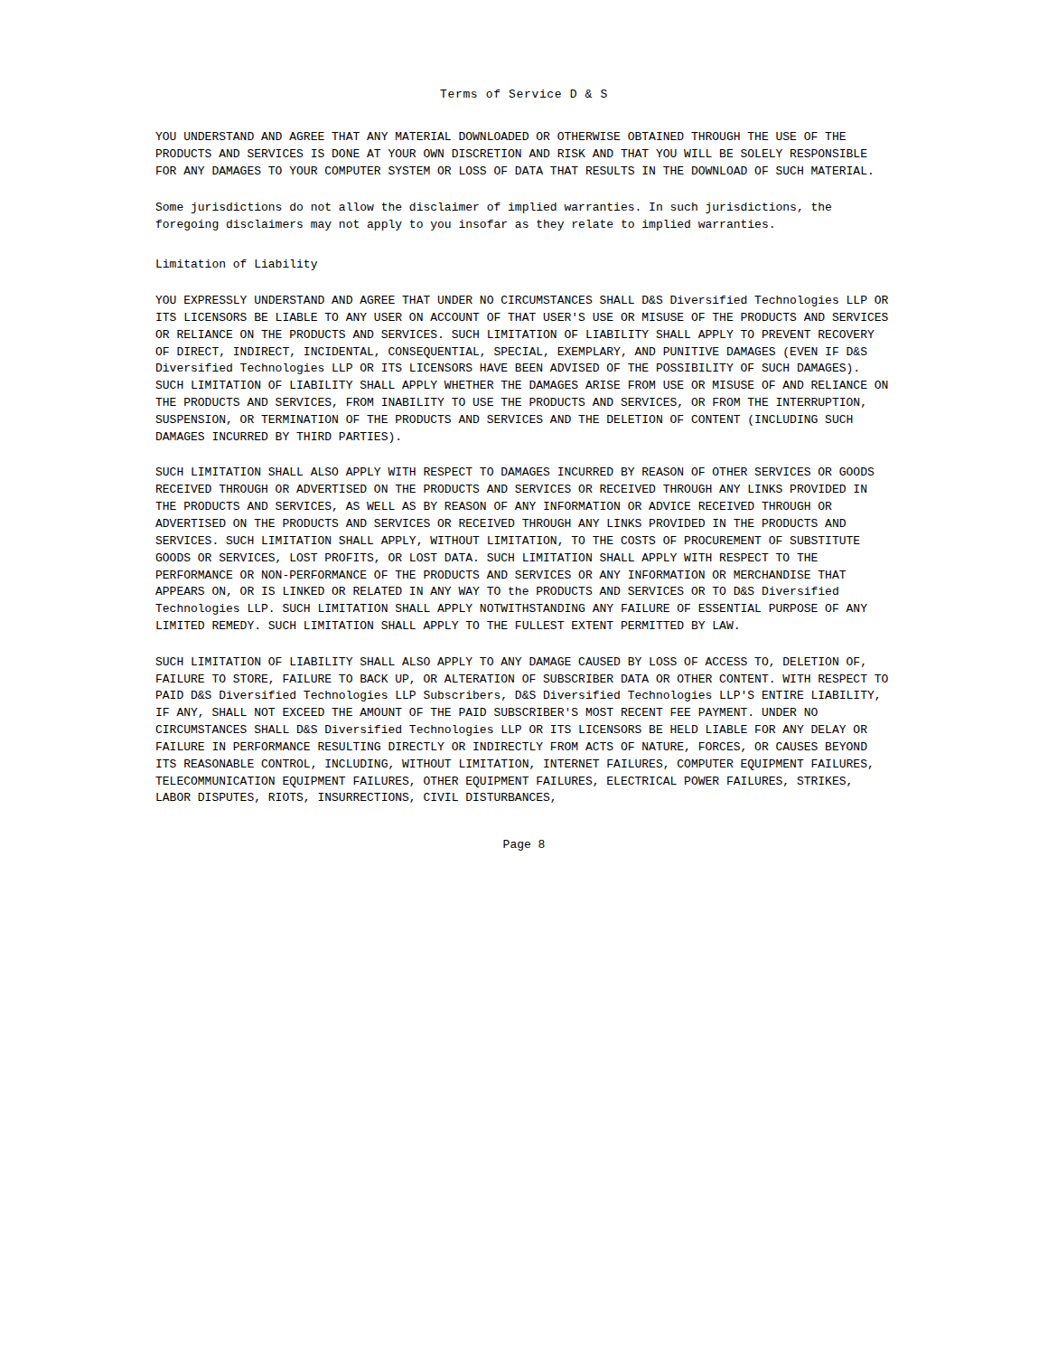Terms of Service D & S
YOU UNDERSTAND AND AGREE THAT ANY MATERIAL DOWNLOADED OR OTHERWISE OBTAINED THROUGH THE USE OF THE PRODUCTS AND SERVICES IS DONE AT YOUR OWN DISCRETION AND RISK AND THAT YOU WILL BE SOLELY RESPONSIBLE FOR ANY DAMAGES TO YOUR COMPUTER SYSTEM OR LOSS OF DATA THAT RESULTS IN THE DOWNLOAD OF SUCH MATERIAL.
Some jurisdictions do not allow the disclaimer of implied warranties. In such jurisdictions, the foregoing disclaimers may not apply to you insofar as they relate to implied warranties.
Limitation of Liability
YOU EXPRESSLY UNDERSTAND AND AGREE THAT UNDER NO CIRCUMSTANCES SHALL D&S Diversified Technologies LLP OR ITS LICENSORS BE LIABLE TO ANY USER ON ACCOUNT OF THAT USER'S USE OR MISUSE OF THE PRODUCTS AND SERVICES OR RELIANCE ON THE PRODUCTS AND SERVICES. SUCH LIMITATION OF LIABILITY SHALL APPLY TO PREVENT RECOVERY OF DIRECT, INDIRECT, INCIDENTAL, CONSEQUENTIAL, SPECIAL, EXEMPLARY, AND PUNITIVE DAMAGES (EVEN IF D&S Diversified Technologies LLP OR ITS LICENSORS HAVE BEEN ADVISED OF THE POSSIBILITY OF SUCH DAMAGES). SUCH LIMITATION OF LIABILITY SHALL APPLY WHETHER THE DAMAGES ARISE FROM USE OR MISUSE OF AND RELIANCE ON THE PRODUCTS AND SERVICES, FROM INABILITY TO USE THE PRODUCTS AND SERVICES, OR FROM THE INTERRUPTION, SUSPENSION, OR TERMINATION OF THE PRODUCTS AND SERVICES AND THE DELETION OF CONTENT (INCLUDING SUCH DAMAGES INCURRED BY THIRD PARTIES).
SUCH LIMITATION SHALL ALSO APPLY WITH RESPECT TO DAMAGES INCURRED BY REASON OF OTHER SERVICES OR GOODS RECEIVED THROUGH OR ADVERTISED ON THE PRODUCTS AND SERVICES OR RECEIVED THROUGH ANY LINKS PROVIDED IN THE PRODUCTS AND SERVICES, AS WELL AS BY REASON OF ANY INFORMATION OR ADVICE RECEIVED THROUGH OR ADVERTISED ON THE PRODUCTS AND SERVICES OR RECEIVED THROUGH ANY LINKS PROVIDED IN THE PRODUCTS AND SERVICES. SUCH LIMITATION SHALL APPLY, WITHOUT LIMITATION, TO THE COSTS OF PROCUREMENT OF SUBSTITUTE GOODS OR SERVICES, LOST PROFITS, OR LOST DATA. SUCH LIMITATION SHALL APPLY WITH RESPECT TO THE PERFORMANCE OR NON-PERFORMANCE OF THE PRODUCTS AND SERVICES OR ANY INFORMATION OR MERCHANDISE THAT APPEARS ON, OR IS LINKED OR RELATED IN ANY WAY TO the PRODUCTS AND SERVICES OR TO D&S Diversified Technologies LLP. SUCH LIMITATION SHALL APPLY NOTWITHSTANDING ANY FAILURE OF ESSENTIAL PURPOSE OF ANY LIMITED REMEDY. SUCH LIMITATION SHALL APPLY TO THE FULLEST EXTENT PERMITTED BY LAW.
SUCH LIMITATION OF LIABILITY SHALL ALSO APPLY TO ANY DAMAGE CAUSED BY LOSS OF ACCESS TO, DELETION OF, FAILURE TO STORE, FAILURE TO BACK UP, OR ALTERATION OF SUBSCRIBER DATA OR OTHER CONTENT. WITH RESPECT TO PAID D&S Diversified Technologies LLP Subscribers, D&S Diversified Technologies LLP'S ENTIRE LIABILITY, IF ANY, SHALL NOT EXCEED THE AMOUNT OF THE PAID SUBSCRIBER'S MOST RECENT FEE PAYMENT. UNDER NO CIRCUMSTANCES SHALL D&S Diversified Technologies LLP OR ITS LICENSORS BE HELD LIABLE FOR ANY DELAY OR FAILURE IN PERFORMANCE RESULTING DIRECTLY OR INDIRECTLY FROM ACTS OF NATURE, FORCES, OR CAUSES BEYOND ITS REASONABLE CONTROL, INCLUDING, WITHOUT LIMITATION, INTERNET FAILURES, COMPUTER EQUIPMENT FAILURES, TELECOMMUNICATION EQUIPMENT FAILURES, OTHER EQUIPMENT FAILURES, ELECTRICAL POWER FAILURES, STRIKES, LABOR DISPUTES, RIOTS, INSURRECTIONS, CIVIL DISTURBANCES,
Page 8